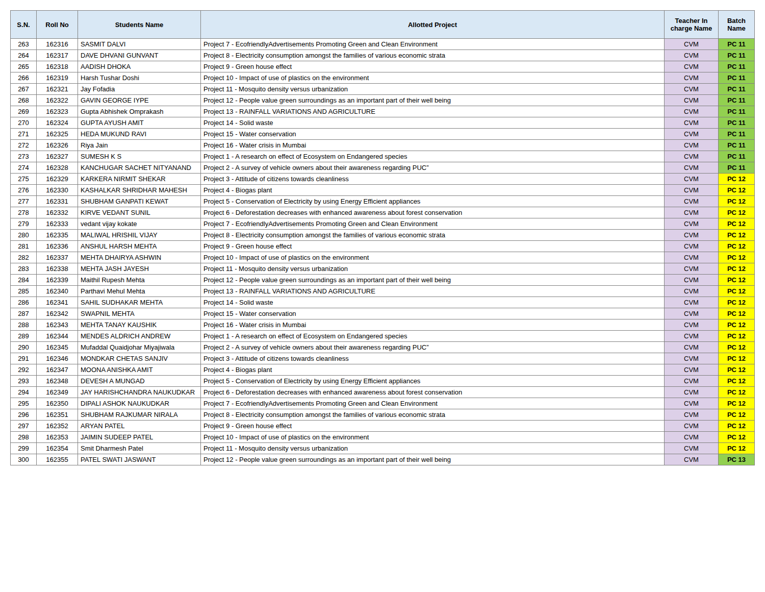| S.N. | Roll No | Students Name | Allotted Project | Teacher In charge Name | Batch Name |
| --- | --- | --- | --- | --- | --- |
| 263 | 162316 | SASMIT DALVI | Project 7 - EcofriendlyAdvertisements Promoting Green and Clean Environment | CVM | PC 11 |
| 264 | 162317 | DAVE DHVANI GUNVANT | Project 8 - Electricity consumption amongst the families of various economic strata | CVM | PC 11 |
| 265 | 162318 | AADISH DHOKA | Project 9 - Green house effect | CVM | PC 11 |
| 266 | 162319 | Harsh Tushar Doshi | Project 10 - Impact of use of plastics on the environment | CVM | PC 11 |
| 267 | 162321 | Jay Fofadia | Project 11 - Mosquito density versus urbanization | CVM | PC 11 |
| 268 | 162322 | GAVIN GEORGE IYPE | Project 12 - People value green surroundings as an important part of their well being | CVM | PC 11 |
| 269 | 162323 | Gupta Abhishek Omprakash | Project 13 - RAINFALL VARIATIONS AND AGRICULTURE | CVM | PC 11 |
| 270 | 162324 | GUPTA AYUSH AMIT | Project 14 - Solid waste | CVM | PC 11 |
| 271 | 162325 | HEDA MUKUND RAVI | Project 15 - Water conservation | CVM | PC 11 |
| 272 | 162326 | Riya Jain | Project 16 - Water crisis in Mumbai | CVM | PC 11 |
| 273 | 162327 | SUMESH K S | Project 1 - A research on effect of Ecosystem on Endangered species | CVM | PC 11 |
| 274 | 162328 | KANCHUGAR SACHET NITYANAND | Project 2 - A survey of vehicle owners about their awareness regarding PUC” | CVM | PC 11 |
| 275 | 162329 | KARKERA NIRMIT SHEKAR | Project 3 - Attitude of citizens towards cleanliness | CVM | PC 12 |
| 276 | 162330 | KASHALKAR SHRIDHAR MAHESH | Project 4 - Biogas plant | CVM | PC 12 |
| 277 | 162331 | SHUBHAM GANPATI KEWAT | Project 5 - Conservation of Electricity by using Energy Efficient appliances | CVM | PC 12 |
| 278 | 162332 | KIRVE VEDANT SUNIL | Project 6 - Deforestation decreases with enhanced awareness about forest conservation | CVM | PC 12 |
| 279 | 162333 | vedant vijay kokate | Project 7 - EcofriendlyAdvertisements Promoting Green and Clean Environment | CVM | PC 12 |
| 280 | 162335 | MALIWAL HRISHIL VIJAY | Project 8 - Electricity consumption amongst the families of various economic strata | CVM | PC 12 |
| 281 | 162336 | ANSHUL HARSH MEHTA | Project 9 - Green house effect | CVM | PC 12 |
| 282 | 162337 | MEHTA DHAIRYA ASHWIN | Project 10 - Impact of use of plastics on the environment | CVM | PC 12 |
| 283 | 162338 | MEHTA JASH JAYESH | Project 11 - Mosquito density versus urbanization | CVM | PC 12 |
| 284 | 162339 | Maithil Rupesh Mehta | Project 12 - People value green surroundings as an important part of their well being | CVM | PC 12 |
| 285 | 162340 | Parthavi Mehul Mehta | Project 13 - RAINFALL VARIATIONS AND AGRICULTURE | CVM | PC 12 |
| 286 | 162341 | SAHIL SUDHAKAR MEHTA | Project 14 - Solid waste | CVM | PC 12 |
| 287 | 162342 | SWAPNIL MEHTA | Project 15 - Water conservation | CVM | PC 12 |
| 288 | 162343 | MEHTA TANAY KAUSHIK | Project 16 - Water crisis in Mumbai | CVM | PC 12 |
| 289 | 162344 | MENDES ALDRICH ANDREW | Project 1 - A research on effect of Ecosystem on Endangered species | CVM | PC 12 |
| 290 | 162345 | Mufaddal Quaidjohar Miyajiwala | Project 2 - A survey of vehicle owners about their awareness regarding PUC” | CVM | PC 12 |
| 291 | 162346 | MONDKAR CHETAS SANJIV | Project 3 - Attitude of citizens towards cleanliness | CVM | PC 12 |
| 292 | 162347 | MOONA ANISHKA AMIT | Project 4 - Biogas plant | CVM | PC 12 |
| 293 | 162348 | DEVESH A MUNGAD | Project 5 - Conservation of Electricity by using Energy Efficient appliances | CVM | PC 12 |
| 294 | 162349 | JAY HARISHCHANDRA NAUKUDKAR | Project 6 - Deforestation decreases with enhanced awareness about forest conservation | CVM | PC 12 |
| 295 | 162350 | DIPALI ASHOK NAUKUDKAR | Project 7 - EcofriendlyAdvertisements Promoting Green and Clean Environment | CVM | PC 12 |
| 296 | 162351 | SHUBHAM RAJKUMAR NIRALA | Project 8 - Electricity consumption amongst the families of various economic strata | CVM | PC 12 |
| 297 | 162352 | ARYAN PATEL | Project 9 - Green house effect | CVM | PC 12 |
| 298 | 162353 | JAIMIN SUDEEP PATEL | Project 10 - Impact of use of plastics on the environment | CVM | PC 12 |
| 299 | 162354 | Smit Dharmesh Patel | Project 11 - Mosquito density versus urbanization | CVM | PC 12 |
| 300 | 162355 | PATEL SWATI JASWANT | Project 12 - People value green surroundings as an important part of their well being | CVM | PC 13 |